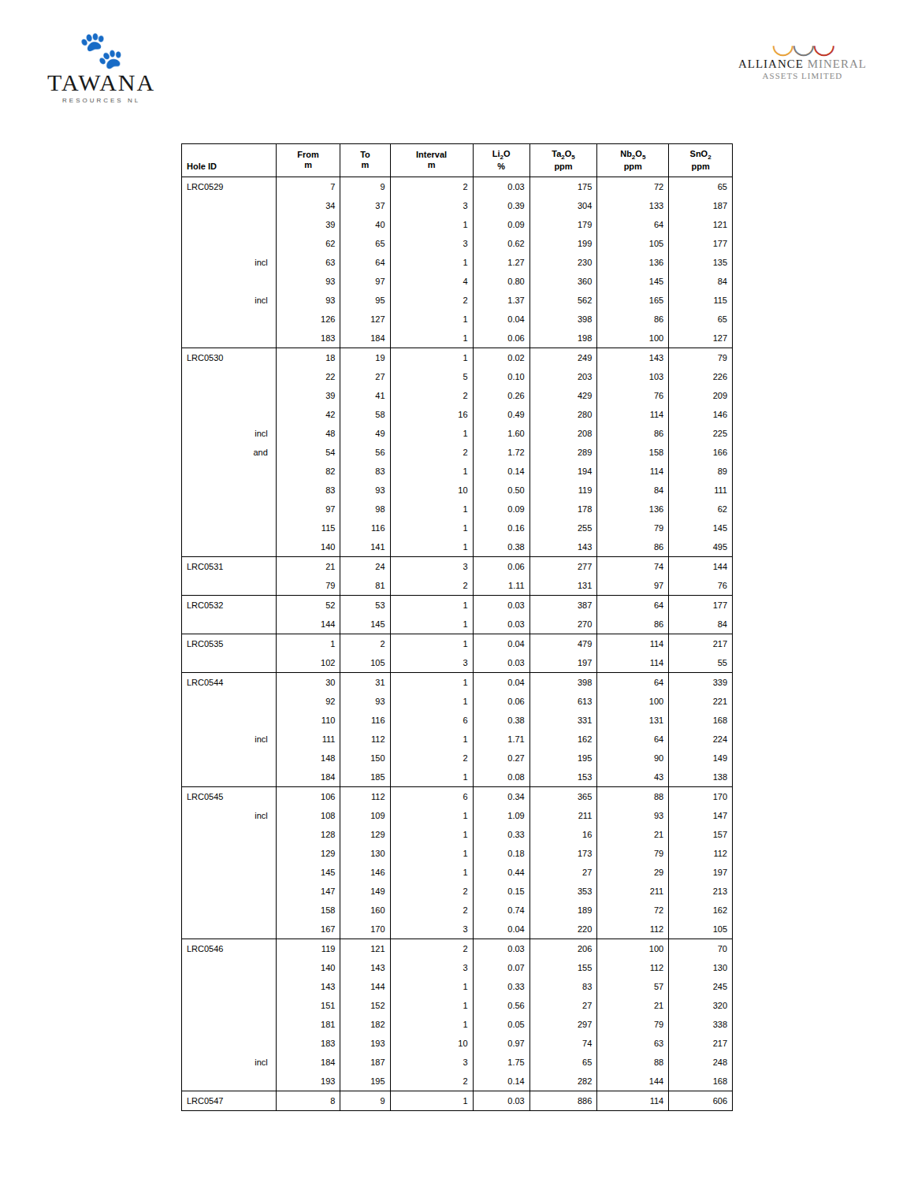🐾
TAWANA
RESOURCES NL
◡◡◡
ALLIANCE MINERAL
ASSETS LIMITED
| Hole ID | From m | To m | Interval m | Li 2 O % | Ta 2 O 5 ppm | Nb 2 O 5 ppm | SnO 2 ppm |
| --- | --- | --- | --- | --- | --- | --- | --- |
| LRC0529 | 7 | 9 | 2 | 0.03 | 175 | 72 | 65 |
| | 34 | 37 | 3 | 0.39 | 304 | 133 | 187 |
| | 39 | 40 | 1 | 0.09 | 179 | 64 | 121 |
| | 62 | 65 | 3 | 0.62 | 199 | 105 | 177 |
| incl | 63 | 64 | 1 | 1.27 | 230 | 136 | 135 |
| | 93 | 97 | 4 | 0.80 | 360 | 145 | 84 |
| incl | 93 | 95 | 2 | 1.37 | 562 | 165 | 115 |
| | 126 | 127 | 1 | 0.04 | 398 | 86 | 65 |
| | 183 | 184 | 1 | 0.06 | 198 | 100 | 127 |
| LRC0530 | 18 | 19 | 1 | 0.02 | 249 | 143 | 79 |
| | 22 | 27 | 5 | 0.10 | 203 | 103 | 226 |
| | 39 | 41 | 2 | 0.26 | 429 | 76 | 209 |
| | 42 | 58 | 16 | 0.49 | 280 | 114 | 146 |
| incl | 48 | 49 | 1 | 1.60 | 208 | 86 | 225 |
| and | 54 | 56 | 2 | 1.72 | 289 | 158 | 166 |
| | 82 | 83 | 1 | 0.14 | 194 | 114 | 89 |
| | 83 | 93 | 10 | 0.50 | 119 | 84 | 111 |
| | 97 | 98 | 1 | 0.09 | 178 | 136 | 62 |
| | 115 | 116 | 1 | 0.16 | 255 | 79 | 145 |
| | 140 | 141 | 1 | 0.38 | 143 | 86 | 495 |
| LRC0531 | 21 | 24 | 3 | 0.06 | 277 | 74 | 144 |
| | 79 | 81 | 2 | 1.11 | 131 | 97 | 76 |
| LRC0532 | 52 | 53 | 1 | 0.03 | 387 | 64 | 177 |
| | 144 | 145 | 1 | 0.03 | 270 | 86 | 84 |
| LRC0535 | 1 | 2 | 1 | 0.04 | 479 | 114 | 217 |
| | 102 | 105 | 3 | 0.03 | 197 | 114 | 55 |
| LRC0544 | 30 | 31 | 1 | 0.04 | 398 | 64 | 339 |
| | 92 | 93 | 1 | 0.06 | 613 | 100 | 221 |
| | 110 | 116 | 6 | 0.38 | 331 | 131 | 168 |
| incl | 111 | 112 | 1 | 1.71 | 162 | 64 | 224 |
| | 148 | 150 | 2 | 0.27 | 195 | 90 | 149 |
| | 184 | 185 | 1 | 0.08 | 153 | 43 | 138 |
| LRC0545 | 106 | 112 | 6 | 0.34 | 365 | 88 | 170 |
| incl | 108 | 109 | 1 | 1.09 | 211 | 93 | 147 |
| | 128 | 129 | 1 | 0.33 | 16 | 21 | 157 |
| | 129 | 130 | 1 | 0.18 | 173 | 79 | 112 |
| | 145 | 146 | 1 | 0.44 | 27 | 29 | 197 |
| | 147 | 149 | 2 | 0.15 | 353 | 211 | 213 |
| | 158 | 160 | 2 | 0.74 | 189 | 72 | 162 |
| | 167 | 170 | 3 | 0.04 | 220 | 112 | 105 |
| LRC0546 | 119 | 121 | 2 | 0.03 | 206 | 100 | 70 |
| | 140 | 143 | 3 | 0.07 | 155 | 112 | 130 |
| | 143 | 144 | 1 | 0.33 | 83 | 57 | 245 |
| | 151 | 152 | 1 | 0.56 | 27 | 21 | 320 |
| | 181 | 182 | 1 | 0.05 | 297 | 79 | 338 |
| | 183 | 193 | 10 | 0.97 | 74 | 63 | 217 |
| incl | 184 | 187 | 3 | 1.75 | 65 | 88 | 248 |
| | 193 | 195 | 2 | 0.14 | 282 | 144 | 168 |
| LRC0547 | 8 | 9 | 1 | 0.03 | 886 | 114 | 606 |